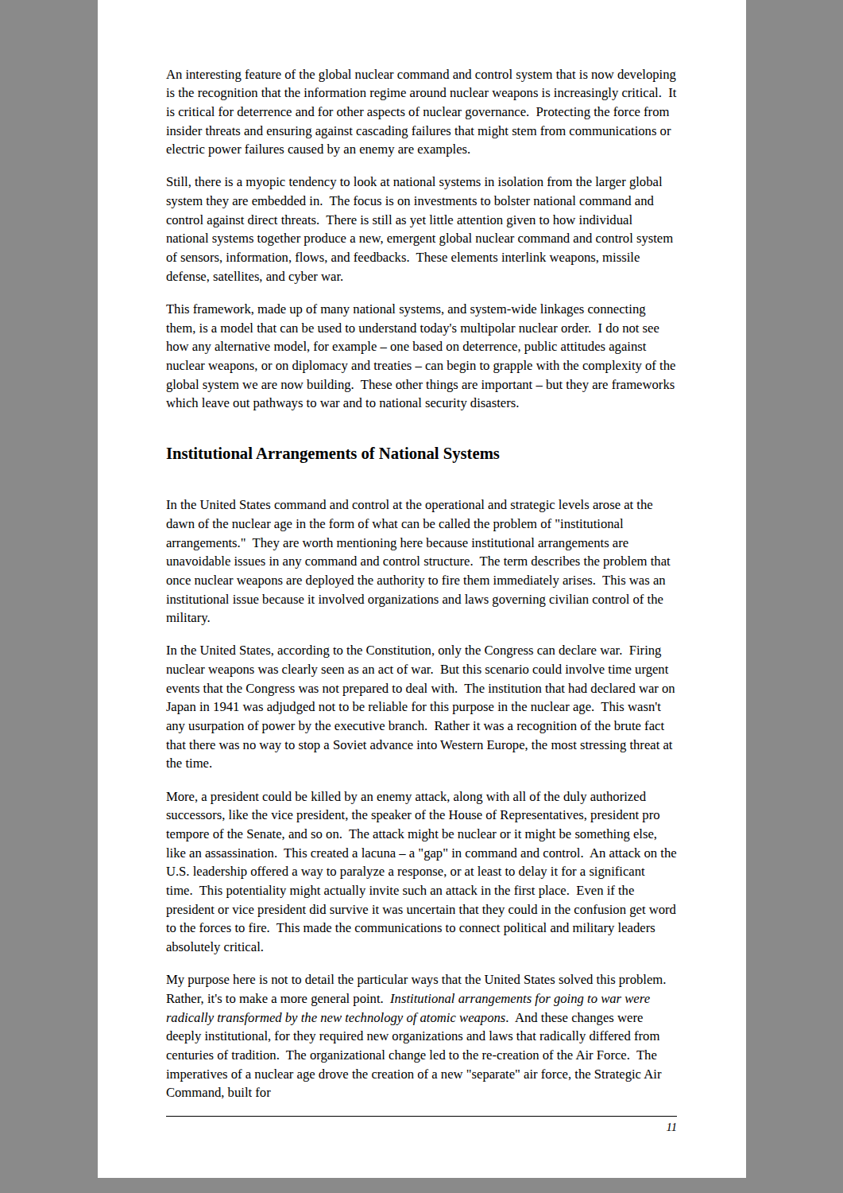An interesting feature of the global nuclear command and control system that is now developing is the recognition that the information regime around nuclear weapons is increasingly critical. It is critical for deterrence and for other aspects of nuclear governance. Protecting the force from insider threats and ensuring against cascading failures that might stem from communications or electric power failures caused by an enemy are examples.
Still, there is a myopic tendency to look at national systems in isolation from the larger global system they are embedded in. The focus is on investments to bolster national command and control against direct threats. There is still as yet little attention given to how individual national systems together produce a new, emergent global nuclear command and control system of sensors, information, flows, and feedbacks. These elements interlink weapons, missile defense, satellites, and cyber war.
This framework, made up of many national systems, and system-wide linkages connecting them, is a model that can be used to understand today's multipolar nuclear order. I do not see how any alternative model, for example – one based on deterrence, public attitudes against nuclear weapons, or on diplomacy and treaties – can begin to grapple with the complexity of the global system we are now building. These other things are important – but they are frameworks which leave out pathways to war and to national security disasters.
Institutional Arrangements of National Systems
In the United States command and control at the operational and strategic levels arose at the dawn of the nuclear age in the form of what can be called the problem of "institutional arrangements." They are worth mentioning here because institutional arrangements are unavoidable issues in any command and control structure. The term describes the problem that once nuclear weapons are deployed the authority to fire them immediately arises. This was an institutional issue because it involved organizations and laws governing civilian control of the military.
In the United States, according to the Constitution, only the Congress can declare war. Firing nuclear weapons was clearly seen as an act of war. But this scenario could involve time urgent events that the Congress was not prepared to deal with. The institution that had declared war on Japan in 1941 was adjudged not to be reliable for this purpose in the nuclear age. This wasn't any usurpation of power by the executive branch. Rather it was a recognition of the brute fact that there was no way to stop a Soviet advance into Western Europe, the most stressing threat at the time.
More, a president could be killed by an enemy attack, along with all of the duly authorized successors, like the vice president, the speaker of the House of Representatives, president pro tempore of the Senate, and so on. The attack might be nuclear or it might be something else, like an assassination. This created a lacuna – a "gap" in command and control. An attack on the U.S. leadership offered a way to paralyze a response, or at least to delay it for a significant time. This potentiality might actually invite such an attack in the first place. Even if the president or vice president did survive it was uncertain that they could in the confusion get word to the forces to fire. This made the communications to connect political and military leaders absolutely critical.
My purpose here is not to detail the particular ways that the United States solved this problem. Rather, it's to make a more general point. Institutional arrangements for going to war were radically transformed by the new technology of atomic weapons. And these changes were deeply institutional, for they required new organizations and laws that radically differed from centuries of tradition. The organizational change led to the re-creation of the Air Force. The imperatives of a nuclear age drove the creation of a new "separate" air force, the Strategic Air Command, built for
11